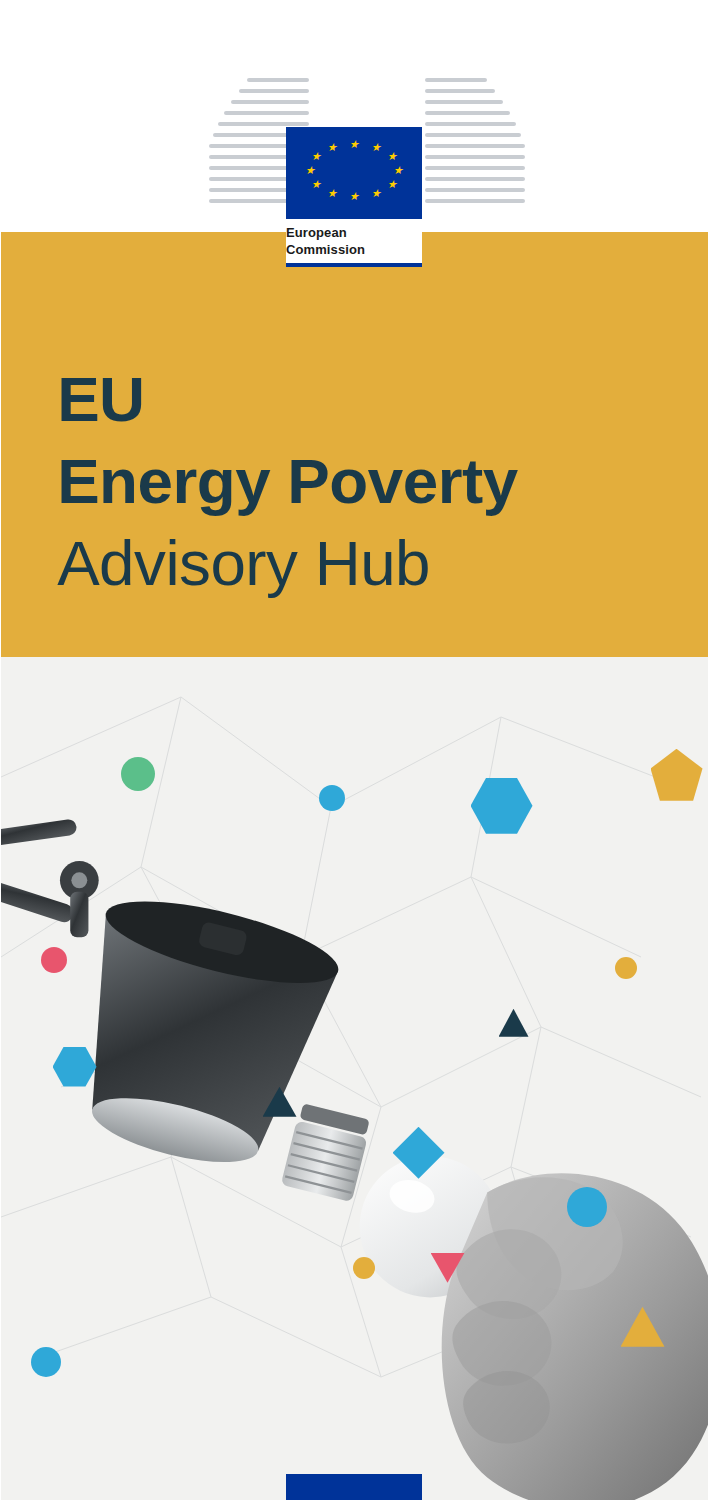European
Commission
EU Energy Poverty Advisory Hub